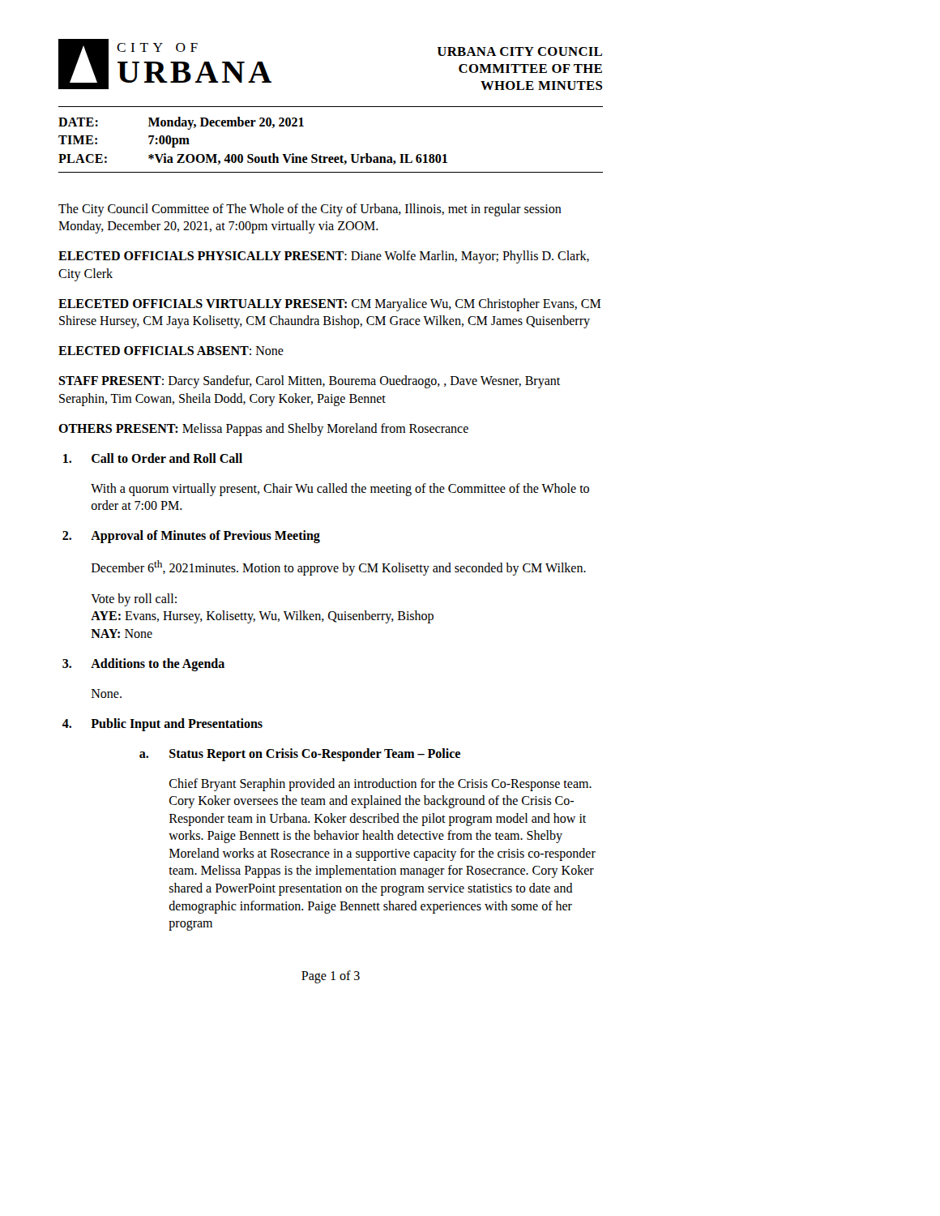CITY OF
URBANA
URBANA CITY COUNCIL
COMMITTEE OF THE
WHOLE MINUTES
| DATE: | Monday, December 20, 2021 |
| TIME: | 7:00pm |
| PLACE: | *Via ZOOM, 400 South Vine Street, Urbana, IL 61801 |
The City Council Committee of The Whole of the City of Urbana, Illinois, met in regular session Monday, December 20, 2021, at 7:00pm virtually via ZOOM.
ELECTED OFFICIALS PHYSICALLY PRESENT: Diane Wolfe Marlin, Mayor; Phyllis D. Clark, City Clerk
ELECETED OFFICIALS VIRTUALLY PRESENT: CM Maryalice Wu, CM Christopher Evans, CM Shirese Hursey, CM Jaya Kolisetty, CM Chaundra Bishop, CM Grace Wilken, CM James Quisenberry
ELECTED OFFICIALS ABSENT: None
STAFF PRESENT: Darcy Sandefur, Carol Mitten, Bourema Ouedraogo, , Dave Wesner, Bryant Seraphin, Tim Cowan, Sheila Dodd, Cory Koker, Paige Bennet
OTHERS PRESENT: Melissa Pappas and Shelby Moreland from Rosecrance
Call to Order and Roll Call
With a quorum virtually present, Chair Wu called the meeting of the Committee of the Whole to order at 7:00 PM.
Approval of Minutes of Previous Meeting
December 6th, 2021minutes. Motion to approve by CM Kolisetty and seconded by CM Wilken.
Vote by roll call:
AYE: Evans, Hursey, Kolisetty, Wu, Wilken, Quisenberry, Bishop
NAY: None
Additions to the Agenda
None.
Public Input and Presentations
Status Report on Crisis Co-Responder Team – Police
Chief Bryant Seraphin provided an introduction for the Crisis Co-Response team. Cory Koker oversees the team and explained the background of the Crisis Co-Responder team in Urbana. Koker described the pilot program model and how it works. Paige Bennett is the behavior health detective from the team. Shelby Moreland works at Rosecrance in a supportive capacity for the crisis co-responder team. Melissa Pappas is the implementation manager for Rosecrance. Cory Koker shared a PowerPoint presentation on the program service statistics to date and demographic information. Paige Bennett shared experiences with some of her program
Page 1 of 3